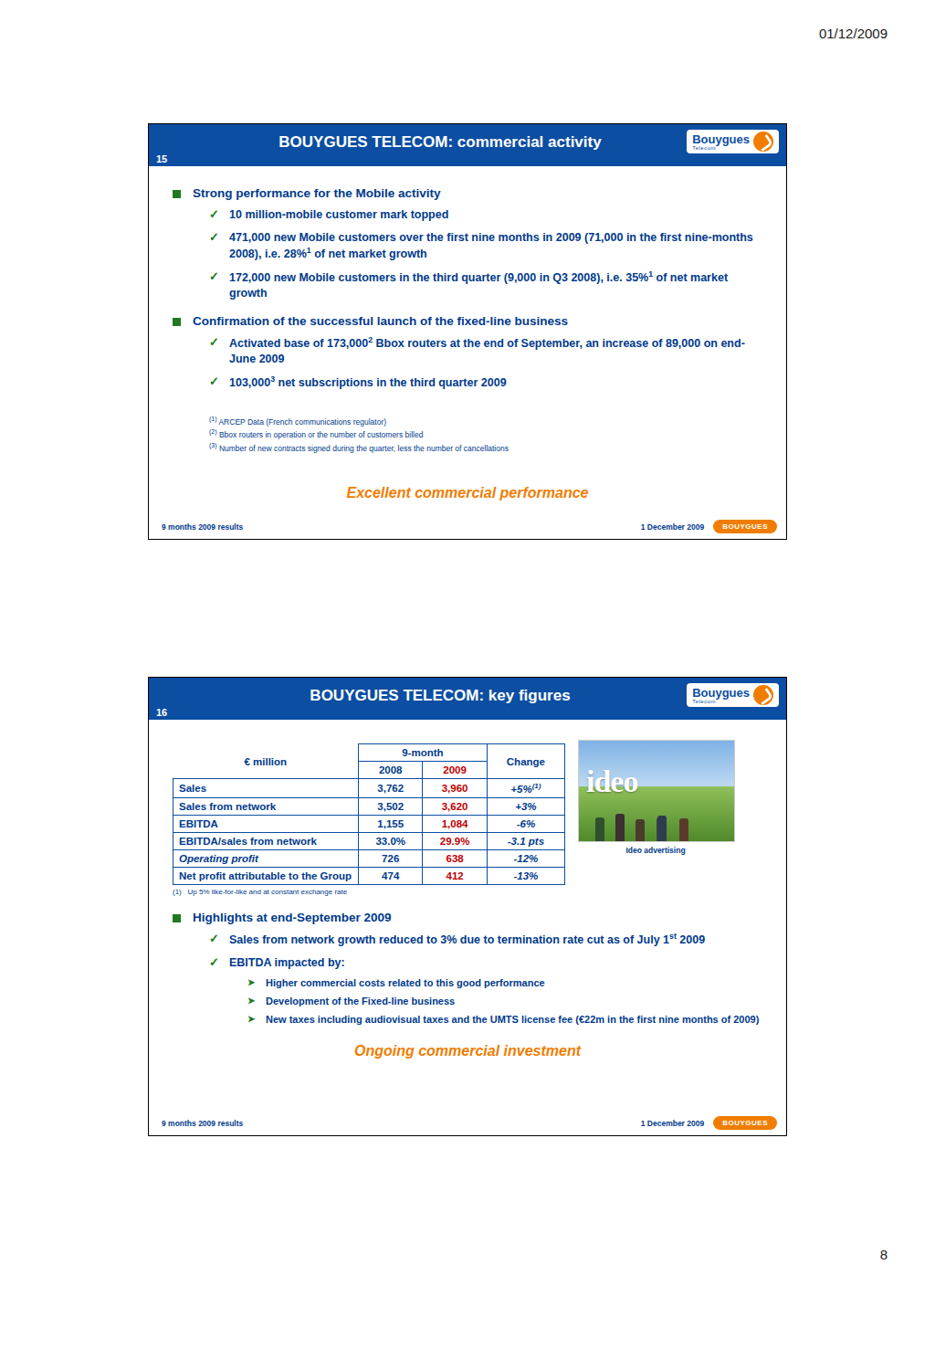01/12/2009
15
BOUYGUES TELECOM: commercial activity
BouyguesTelecom
Strong performance for the Mobile activity
10 million-mobile customer mark topped
471,000 new Mobile customers over the first nine months in 2009 (71,000 in the first nine-months 2008), i.e. 28%1 of net market growth
172,000 new Mobile customers in the third quarter (9,000 in Q3 2008), i.e. 35%1 of net market growth
Confirmation of the successful launch of the fixed-line business
Activated base of 173,0002 Bbox routers at the end of September, an increase of 89,000 on end-June 2009
103,0003 net subscriptions in the third quarter 2009
(1) ARCEP Data (French communications regulator)
(2) Bbox routers in operation or the number of customers billed
(3) Number of new contracts signed during the quarter, less the number of cancellations
Excellent commercial performance
9 months 2009 results 1 December 2009 BOUYGUES
16
BOUYGUES TELECOM: key figures
BouyguesTelecom
| € million | 9-month | Change |
| --- | --- | --- |
| 2008 | 2009 |
| Sales | 3,762 | 3,960 | +5% (1) |
| Sales from network | 3,502 | 3,620 | +3% |
| EBITDA | 1,155 | 1,084 | -6% |
| EBITDA/sales from network | 33.0% | 29.9% | -3.1 pts |
| Operating profit | 726 | 638 | -12% |
| Net profit attributable to the Group | 474 | 412 | -13% |
(1) Up 5% like-for-like and at constant exchange rate
ideo
Ideo advertising
Highlights at end-September 2009
Sales from network growth reduced to 3% due to termination rate cut as of July 1st 2009
EBITDA impacted by:
Higher commercial costs related to this good performance
Development of the Fixed-line business
New taxes including audiovisual taxes and the UMTS license fee (€22m in the first nine months of 2009)
Ongoing commercial investment
9 months 2009 results 1 December 2009 BOUYGUES
8